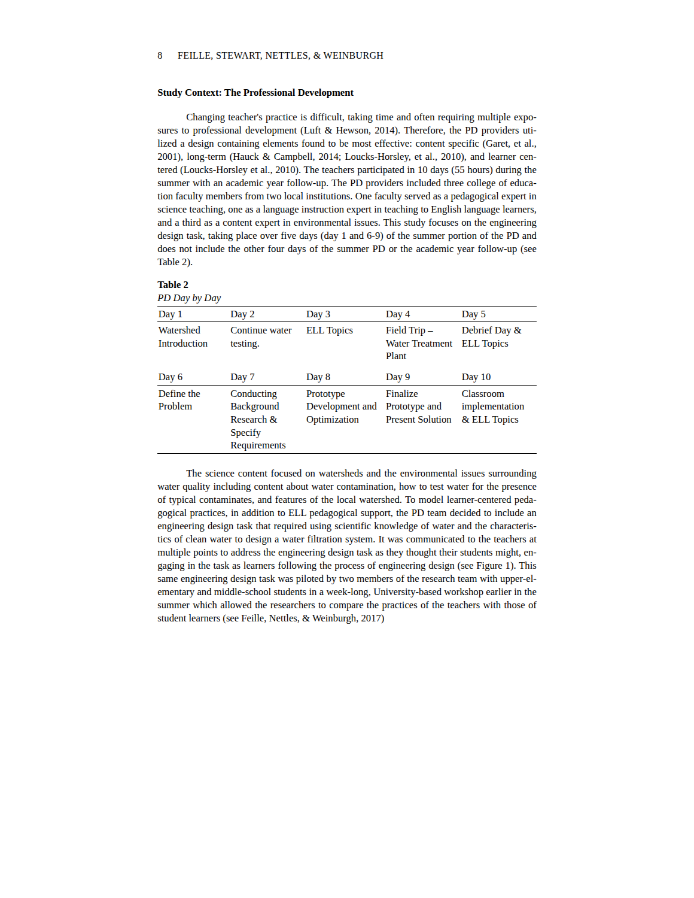8 FEILLE, STEWART, NETTLES, & WEINBURGH
Study Context: The Professional Development
Changing teacher's practice is difficult, taking time and often requiring multiple exposures to professional development (Luft & Hewson, 2014). Therefore, the PD providers utilized a design containing elements found to be most effective: content specific (Garet, et al., 2001), long-term (Hauck & Campbell, 2014; Loucks-Horsley, et al., 2010), and learner centered (Loucks-Horsley et al., 2010). The teachers participated in 10 days (55 hours) during the summer with an academic year follow-up. The PD providers included three college of education faculty members from two local institutions. One faculty served as a pedagogical expert in science teaching, one as a language instruction expert in teaching to English language learners, and a third as a content expert in environmental issues. This study focuses on the engineering design task, taking place over five days (day 1 and 6-9) of the summer portion of the PD and does not include the other four days of the summer PD or the academic year follow-up (see Table 2).
Table 2
PD Day by Day
| Day 1 | Day 2 | Day 3 | Day 4 | Day 5 |
| Watershed Introduction | Continue water testing. | ELL Topics | Field Trip – Water Treatment Plant | Debrief Day & ELL Topics |
| Day 6 | Day 7 | Day 8 | Day 9 | Day 10 |
| Define the Problem | Conducting Background Research & Specify Requirements | Prototype Development and Optimization | Finalize Prototype and Present Solution | Classroom implementation & ELL Topics |
The science content focused on watersheds and the environmental issues surrounding water quality including content about water contamination, how to test water for the presence of typical contaminates, and features of the local watershed. To model learner-centered pedagogical practices, in addition to ELL pedagogical support, the PD team decided to include an engineering design task that required using scientific knowledge of water and the characteristics of clean water to design a water filtration system. It was communicated to the teachers at multiple points to address the engineering design task as they thought their students might, engaging in the task as learners following the process of engineering design (see Figure 1). This same engineering design task was piloted by two members of the research team with upper-elementary and middle-school students in a week-long, University-based workshop earlier in the summer which allowed the researchers to compare the practices of the teachers with those of student learners (see Feille, Nettles, & Weinburgh, 2017)